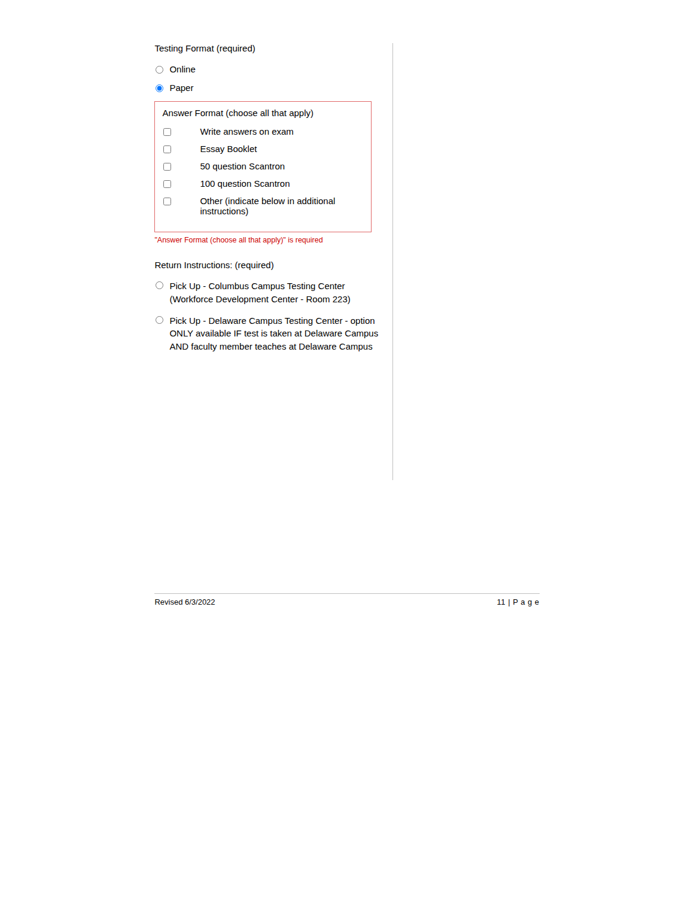Testing Format (required)
Online
Paper
Answer Format (choose all that apply)
Write answers on exam
Essay Booklet
50 question Scantron
100 question Scantron
Other (indicate below in additional instructions)
"Answer Format (choose all that apply)" is required
Return Instructions: (required)
Pick Up - Columbus Campus Testing Center (Workforce Development Center - Room 223)
Pick Up - Delaware Campus Testing Center - option ONLY available IF test is taken at Delaware Campus AND faculty member teaches at Delaware Campus
Revised 6/3/2022 11 | P a g e